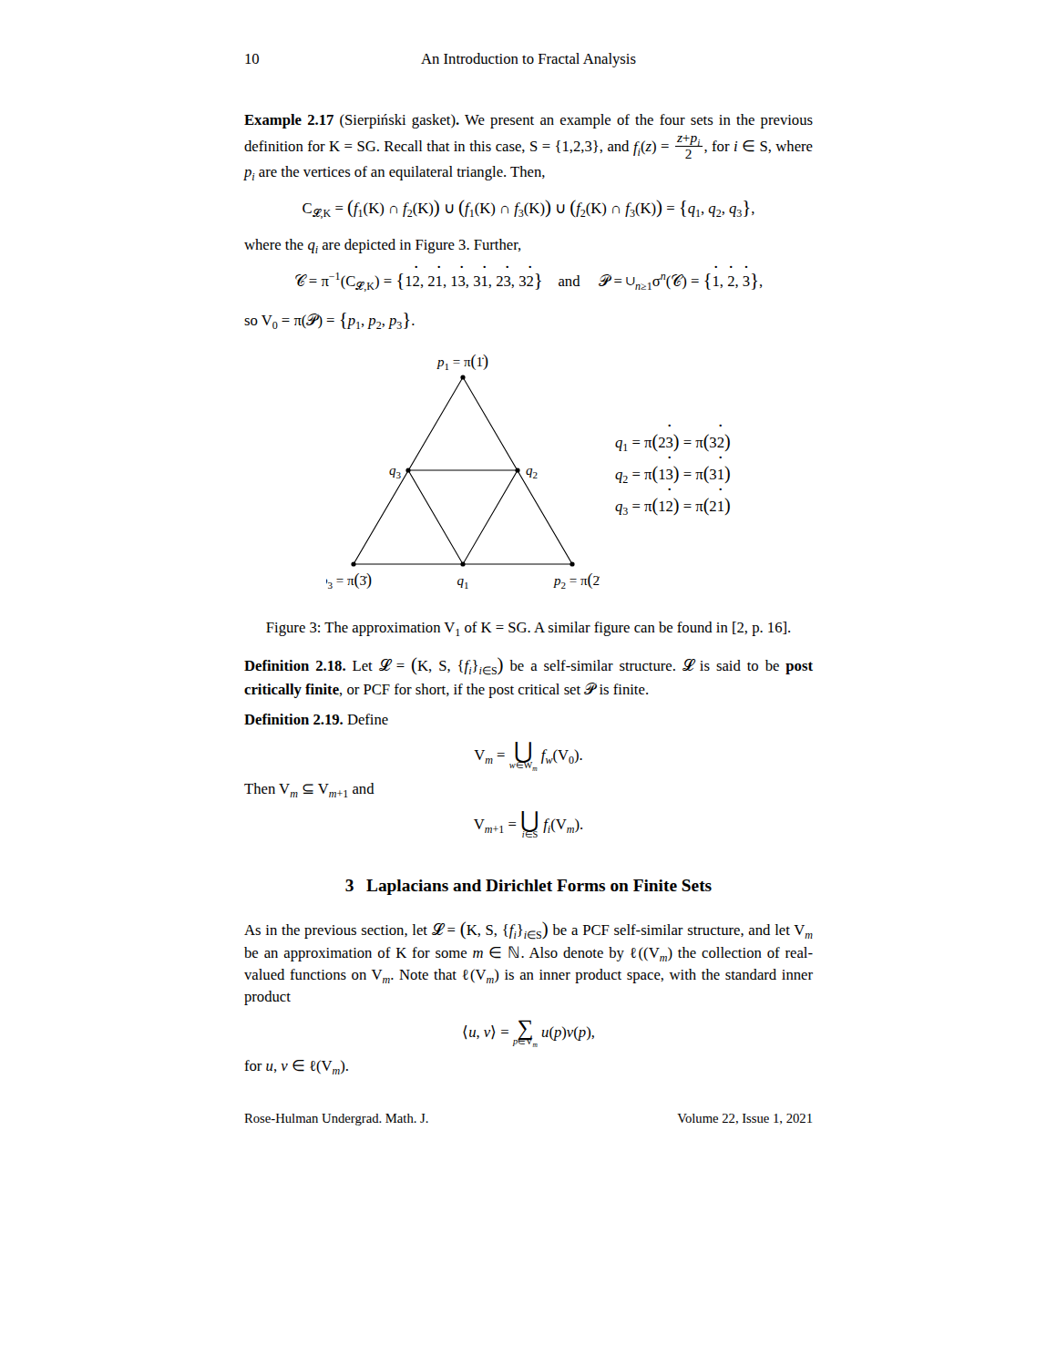10
An Introduction to Fractal Analysis
Example 2.17 (Sierpiński gasket). We present an example of the four sets in the previous definition for K = SG. Recall that in this case, S = {1,2,3}, and fi(z) = z+pi 2, for i ∈ S, where pi are the vertices of an equilateral triangle. Then,
C𝓛,K = (f1(K) ∩ f2(K)) ∪ (f1(K) ∩ f3(K)) ∪ (f2(K) ∩ f3(K)) = {q1, q2, q3},
where the qi are depicted in Figure 3. Further,
𝒞 = π−1(C𝓛,K) = {12, 21, 13, 31, 23, 32} and 𝒫 = ∪n≥1σn(𝒞) = {1, 2, 3},
so V0 = π(𝒫) = {p1, p2, p3}.
p1 = π(1̇) q3 q2 q1 p3 = π(3̇) p2 = π(2̇)
q1 = π(23) = π(32)
q2 = π(13) = π(31)
q3 = π(12) = π(21)
Figure 3: The approximation V1 of K = SG. A similar figure can be found in [2, p. 16].
Definition 2.18. Let 𝓛 = (K, S, {fi}i∈S) be a self-similar structure. 𝓛 is said to be post critically finite, or PCF for short, if the post critical set 𝒫 is finite.
Definition 2.19. Define
Vm = ⋃w∈Wm fw(V0).
Then Vm ⊆ Vm+1 and
Vm+1 = ⋃i∈S fi(Vm).
3 Laplacians and Dirichlet Forms on Finite Sets
As in the previous section, let 𝓛 = (K, S, {fi}i∈S) be a PCF self-similar structure, and let Vm be an approximation of K for some m ∈ ℕ. Also denote by ℓ((Vm) the collection of real-valued functions on Vm. Note that ℓ(Vm) is an inner product space, with the standard inner product
⟨u, v⟩ = ∑p∈Vm u(p)v(p),
for u, v ∈ ℓ(Vm).
Rose-Hulman Undergrad. Math. J.
Volume 22, Issue 1, 2021